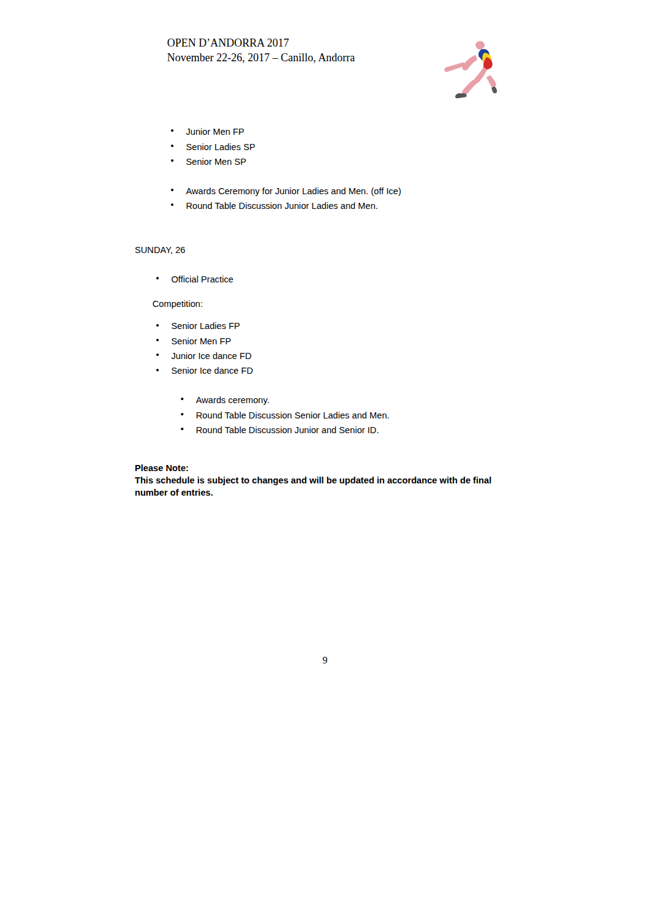OPEN D’ANDORRA 2017
November 22-26, 2017 – Canillo, Andorra
Junior Men FP
Senior Ladies SP
Senior Men SP
Awards Ceremony for Junior Ladies and Men. (off Ice)
Round Table Discussion Junior Ladies and Men.
SUNDAY, 26
Official Practice
Competition:
Senior Ladies FP
Senior Men FP
Junior Ice dance FD
Senior Ice dance FD
Awards ceremony.
Round Table Discussion Senior Ladies and Men.
Round Table Discussion Junior and Senior ID.
Please Note:
This schedule is subject to changes and will be updated in accordance with de final number of entries.
9